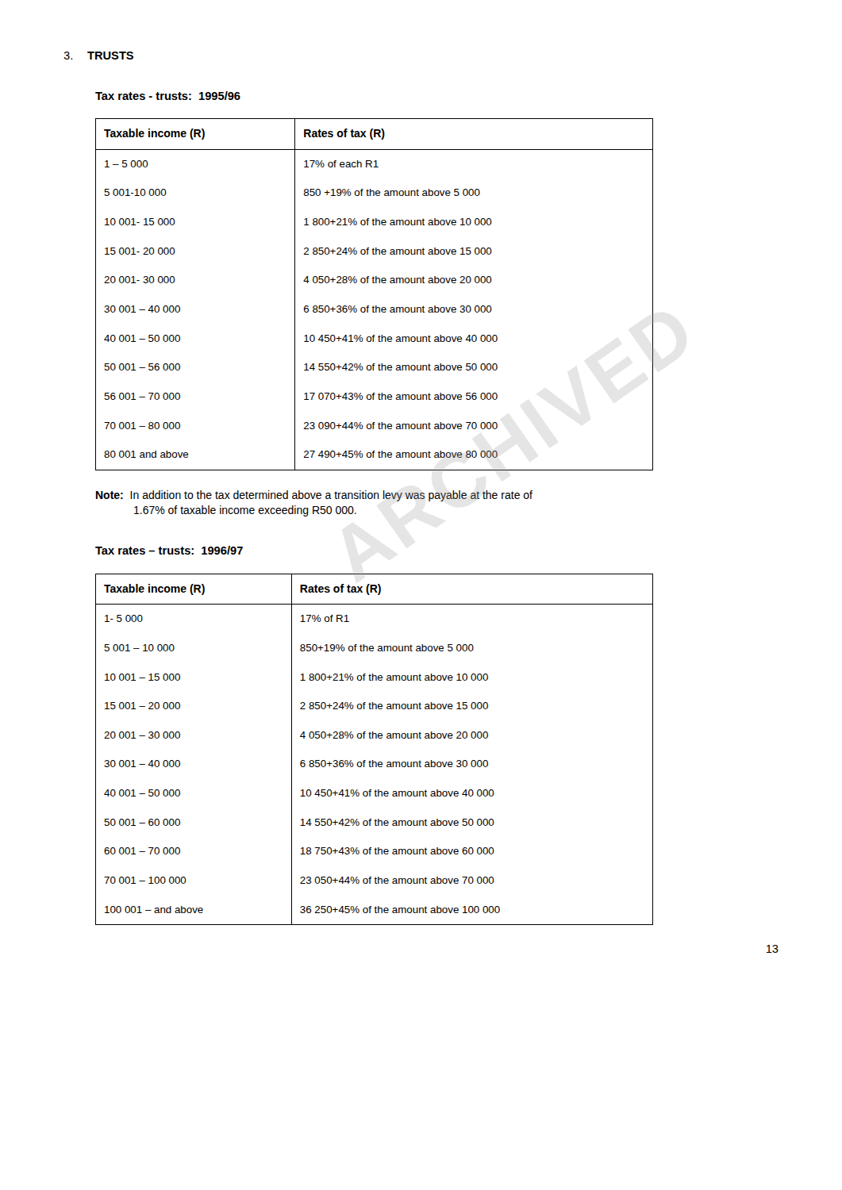ARCHIVED
3.
TRUSTS
Tax rates - trusts: 1995/96
| Taxable income (R) | Rates of tax (R) |
| --- | --- |
| 1 – 5 000 | 17% of each R1 |
| 5 001-10 000 | 850 +19% of the amount above 5 000 |
| 10 001- 15 000 | 1 800+21% of the amount above 10 000 |
| 15 001- 20 000 | 2 850+24% of the amount above 15 000 |
| 20 001- 30 000 | 4 050+28% of the amount above 20 000 |
| 30 001 – 40 000 | 6 850+36% of the amount above 30 000 |
| 40 001 – 50 000 | 10 450+41% of the amount above 40 000 |
| 50 001 – 56 000 | 14 550+42% of the amount above 50 000 |
| 56 001 – 70 000 | 17 070+43% of the amount above 56 000 |
| 70 001 – 80 000 | 23 090+44% of the amount above 70 000 |
| 80 001 and above | 27 490+45% of the amount above 80 000 |
Note: In addition to the tax determined above a transition levy was payable at the rate of 1.67% of taxable income exceeding R50 000.
Tax rates – trusts: 1996/97
| Taxable income (R) | Rates of tax (R) |
| --- | --- |
| 1- 5 000 | 17% of R1 |
| 5 001 – 10 000 | 850+19% of the amount above 5 000 |
| 10 001 – 15 000 | 1 800+21% of the amount above 10 000 |
| 15 001 – 20 000 | 2 850+24% of the amount above 15 000 |
| 20 001 – 30 000 | 4 050+28% of the amount above 20 000 |
| 30 001 – 40 000 | 6 850+36% of the amount above 30 000 |
| 40 001 – 50 000 | 10 450+41% of the amount above 40 000 |
| 50 001 – 60 000 | 14 550+42% of the amount above 50 000 |
| 60 001 – 70 000 | 18 750+43% of the amount above 60 000 |
| 70 001 – 100 000 | 23 050+44% of the amount above 70 000 |
| 100 001 – and above | 36 250+45% of the amount above 100 000 |
13